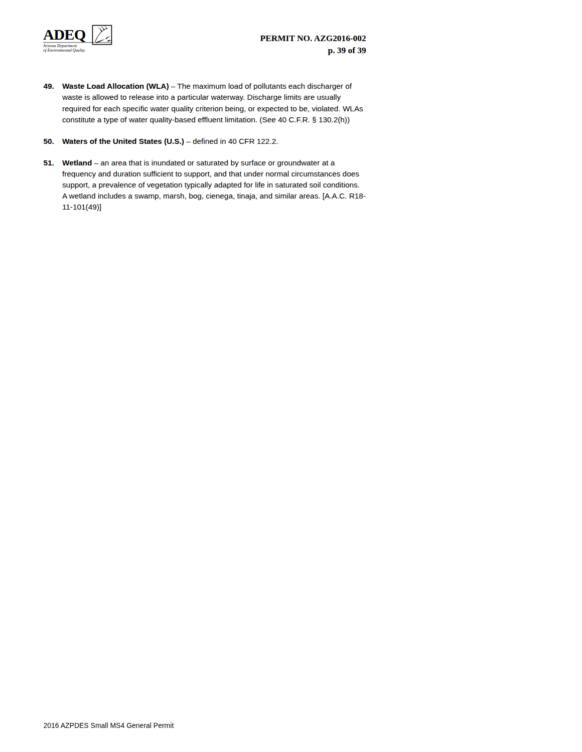ADEQ Arizona Department of Environmental Quality
PERMIT NO. AZG2016-002
p. 39 of 39
49. Waste Load Allocation (WLA) – The maximum load of pollutants each discharger of waste is allowed to release into a particular waterway. Discharge limits are usually required for each specific water quality criterion being, or expected to be, violated. WLAs constitute a type of water quality-based effluent limitation. (See 40 C.F.R. § 130.2(h))
50. Waters of the United States (U.S.) – defined in 40 CFR 122.2.
51. Wetland – an area that is inundated or saturated by surface or groundwater at a frequency and duration sufficient to support, and that under normal circumstances does support, a prevalence of vegetation typically adapted for life in saturated soil conditions. A wetland includes a swamp, marsh, bog, cienega, tinaja, and similar areas. [A.A.C. R18-11-101(49)]
2016 AZPDES Small MS4 General Permit